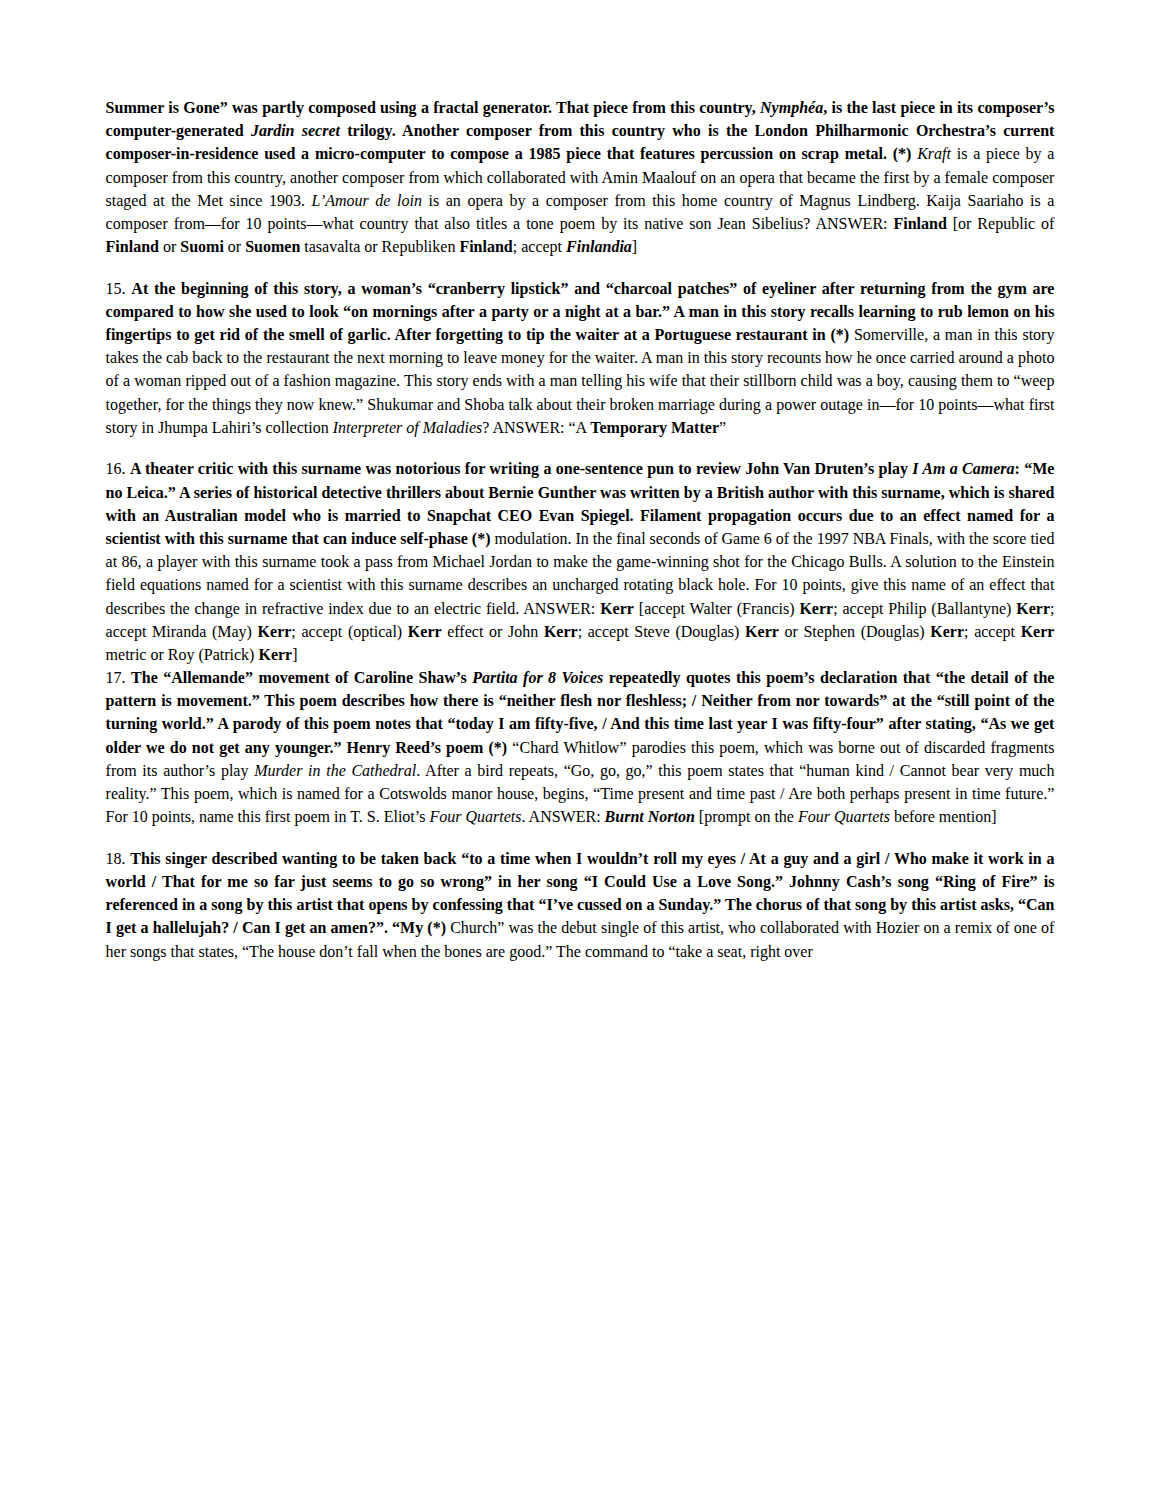Summer is Gone” was partly composed using a fractal generator. That piece from this country, Nymphéa, is the last piece in its composer’s computer-generated Jardin secret trilogy. Another composer from this country who is the London Philharmonic Orchestra’s current composer-in-residence used a micro-computer to compose a 1985 piece that features percussion on scrap metal. (*) Kraft is a piece by a composer from this country, another composer from which collaborated with Amin Maalouf on an opera that became the first by a female composer staged at the Met since 1903. L’Amour de loin is an opera by a composer from this home country of Magnus Lindberg. Kaija Saariaho is a composer from—for 10 points—what country that also titles a tone poem by its native son Jean Sibelius? ANSWER: Finland [or Republic of Finland or Suomi or Suomen tasavalta or Republiken Finland; accept Finlandia]
15. At the beginning of this story, a woman’s “cranberry lipstick” and “charcoal patches” of eyeliner after returning from the gym are compared to how she used to look “on mornings after a party or a night at a bar.” A man in this story recalls learning to rub lemon on his fingertips to get rid of the smell of garlic. After forgetting to tip the waiter at a Portuguese restaurant in (*) Somerville, a man in this story takes the cab back to the restaurant the next morning to leave money for the waiter. A man in this story recounts how he once carried around a photo of a woman ripped out of a fashion magazine. This story ends with a man telling his wife that their stillborn child was a boy, causing them to “weep together, for the things they now knew.” Shukumar and Shoba talk about their broken marriage during a power outage in—for 10 points—what first story in Jhumpa Lahiri’s collection Interpreter of Maladies? ANSWER: “A Temporary Matter”
16. A theater critic with this surname was notorious for writing a one-sentence pun to review John Van Druten’s play I Am a Camera: “Me no Leica.” A series of historical detective thrillers about Bernie Gunther was written by a British author with this surname, which is shared with an Australian model who is married to Snapchat CEO Evan Spiegel. Filament propagation occurs due to an effect named for a scientist with this surname that can induce self-phase (*) modulation. In the final seconds of Game 6 of the 1997 NBA Finals, with the score tied at 86, a player with this surname took a pass from Michael Jordan to make the game-winning shot for the Chicago Bulls. A solution to the Einstein field equations named for a scientist with this surname describes an uncharged rotating black hole. For 10 points, give this name of an effect that describes the change in refractive index due to an electric field. ANSWER: Kerr [accept Walter (Francis) Kerr; accept Philip (Ballantyne) Kerr; accept Miranda (May) Kerr; accept (optical) Kerr effect or John Kerr; accept Steve (Douglas) Kerr or Stephen (Douglas) Kerr; accept Kerr metric or Roy (Patrick) Kerr]
17. The “Allemande” movement of Caroline Shaw’s Partita for 8 Voices repeatedly quotes this poem’s declaration that “the detail of the pattern is movement.” This poem describes how there is “neither flesh nor fleshless; / Neither from nor towards” at the “still point of the turning world.” A parody of this poem notes that “today I am fifty-five, / And this time last year I was fifty-four” after stating, “As we get older we do not get any younger.” Henry Reed’s poem (*) “Chard Whitlow” parodies this poem, which was borne out of discarded fragments from its author’s play Murder in the Cathedral. After a bird repeats, “Go, go, go,” this poem states that “human kind / Cannot bear very much reality.” This poem, which is named for a Cotswolds manor house, begins, “Time present and time past / Are both perhaps present in time future.” For 10 points, name this first poem in T. S. Eliot’s Four Quartets. ANSWER: Burnt Norton [prompt on the Four Quartets before mention]
18. This singer described wanting to be taken back “to a time when I wouldn’t roll my eyes / At a guy and a girl / Who make it work in a world / That for me so far just seems to go so wrong” in her song “I Could Use a Love Song.” Johnny Cash’s song “Ring of Fire” is referenced in a song by this artist that opens by confessing that “I’ve cussed on a Sunday.” The chorus of that song by this artist asks, “Can I get a hallelujah? / Can I get an amen?”. “My (*) Church” was the debut single of this artist, who collaborated with Hozier on a remix of one of her songs that states, “The house don’t fall when the bones are good.” The command to “take a seat, right over